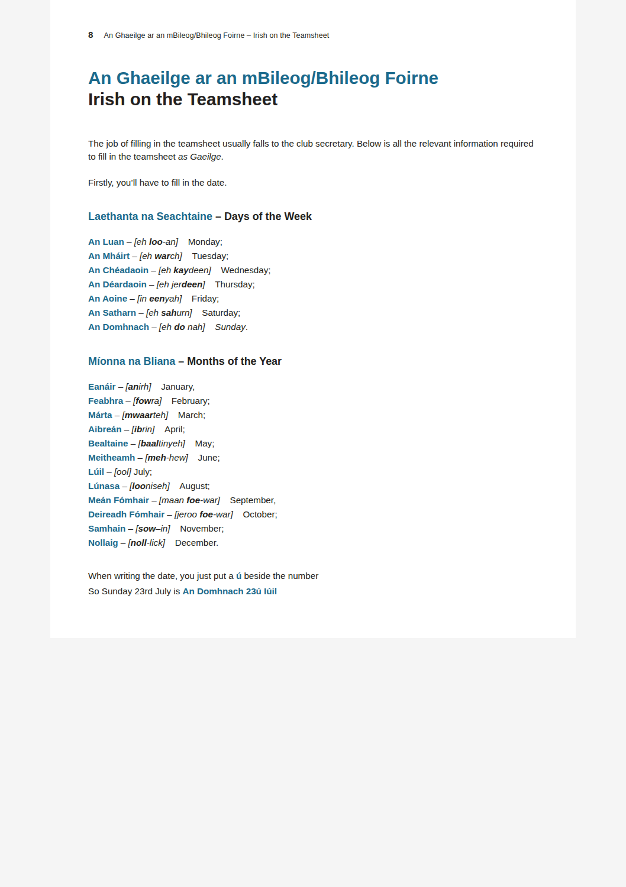8 An Ghaeilge ar an mBileog/Bhileog Foirne – Irish on the Teamsheet
An Ghaeilge ar an mBileog/Bhileog Foirne
Irish on the Teamsheet
The job of filling in the teamsheet usually falls to the club secretary. Below is all the relevant information required to fill in the teamsheet as Gaeilge.
Firstly, you’ll have to fill in the date.
Laethanta na Seachtaine – Days of the Week
An Luan – [eh loo-an] Monday;
An Mháirt – [eh warch] Tuesday;
An Chéadaoin – [eh kaydeen] Wednesday;
An Déardaoin – [eh jerdeen] Thursday;
An Aoine – [in eenyah] Friday;
An Satharn – [eh sahurn] Saturday;
An Domhnach – [eh do nah] Sunday.
Míonna na Bliana – Months of the Year
Eanáir – [anirh] January,
Feabhra – [fowra] February;
Márta – [mwaarteh] March;
Aibreán – [ibrin] April;
Bealtaine – [baaltinyeh] May;
Meitheamh – [meh-hew] June;
Lúil – [ool] July;
Lúnasa – [looniseh] August;
Meán Fómhair – [maan foe-war] September,
Deireadh Fómhair – [jeroo foe-war] October;
Samhain – [sow–in] November;
Nollaig – [noll-lick] December.
When writing the date, you just put a ú beside the number
So Sunday 23rd July is An Domhnach 23ú Iúil